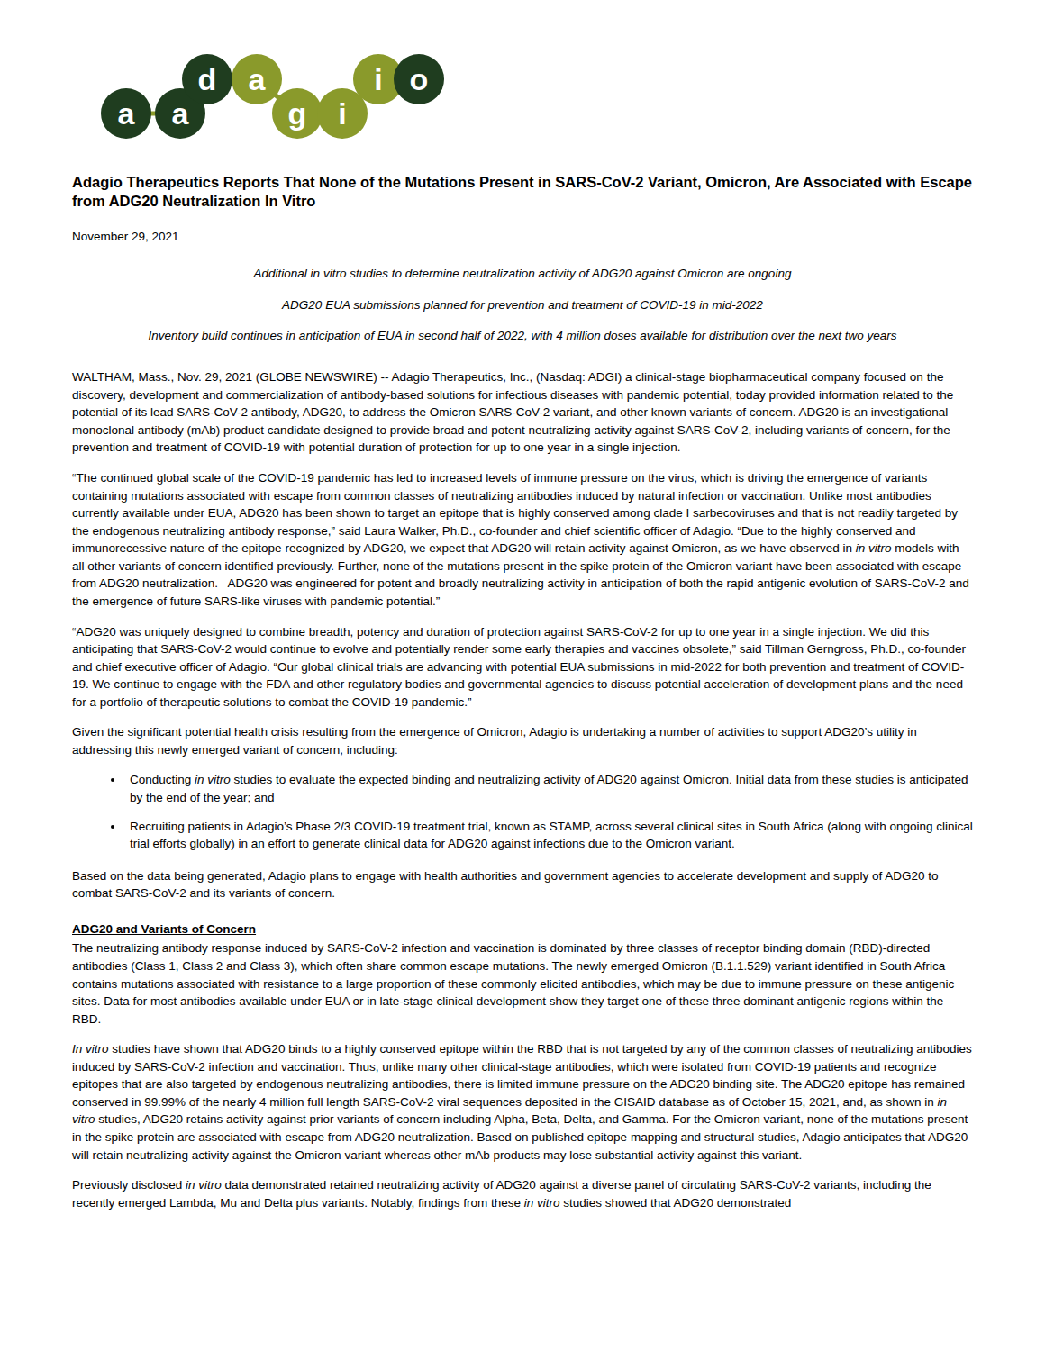a a d a g i i o
Adagio Therapeutics Reports That None of the Mutations Present in SARS-CoV-2 Variant, Omicron, Are Associated with Escape from ADG20 Neutralization In Vitro
November 29, 2021
Additional in vitro studies to determine neutralization activity of ADG20 against Omicron are ongoing
ADG20 EUA submissions planned for prevention and treatment of COVID-19 in mid-2022
Inventory build continues in anticipation of EUA in second half of 2022, with 4 million doses available for distribution over the next two years
WALTHAM, Mass., Nov. 29, 2021 (GLOBE NEWSWIRE) -- Adagio Therapeutics, Inc., (Nasdaq: ADGI) a clinical-stage biopharmaceutical company focused on the discovery, development and commercialization of antibody-based solutions for infectious diseases with pandemic potential, today provided information related to the potential of its lead SARS-CoV-2 antibody, ADG20, to address the Omicron SARS-CoV-2 variant, and other known variants of concern. ADG20 is an investigational monoclonal antibody (mAb) product candidate designed to provide broad and potent neutralizing activity against SARS-CoV-2, including variants of concern, for the prevention and treatment of COVID-19 with potential duration of protection for up to one year in a single injection.
“The continued global scale of the COVID-19 pandemic has led to increased levels of immune pressure on the virus, which is driving the emergence of variants containing mutations associated with escape from common classes of neutralizing antibodies induced by natural infection or vaccination. Unlike most antibodies currently available under EUA, ADG20 has been shown to target an epitope that is highly conserved among clade I sarbecoviruses and that is not readily targeted by the endogenous neutralizing antibody response,” said Laura Walker, Ph.D., co-founder and chief scientific officer of Adagio. “Due to the highly conserved and immunorecessive nature of the epitope recognized by ADG20, we expect that ADG20 will retain activity against Omicron, as we have observed in in vitro models with all other variants of concern identified previously. Further, none of the mutations present in the spike protein of the Omicron variant have been associated with escape from ADG20 neutralization. ADG20 was engineered for potent and broadly neutralizing activity in anticipation of both the rapid antigenic evolution of SARS-CoV-2 and the emergence of future SARS-like viruses with pandemic potential.”
“ADG20 was uniquely designed to combine breadth, potency and duration of protection against SARS-CoV-2 for up to one year in a single injection. We did this anticipating that SARS-CoV-2 would continue to evolve and potentially render some early therapies and vaccines obsolete,” said Tillman Gerngross, Ph.D., co-founder and chief executive officer of Adagio. “Our global clinical trials are advancing with potential EUA submissions in mid-2022 for both prevention and treatment of COVID-19. We continue to engage with the FDA and other regulatory bodies and governmental agencies to discuss potential acceleration of development plans and the need for a portfolio of therapeutic solutions to combat the COVID-19 pandemic.”
Given the significant potential health crisis resulting from the emergence of Omicron, Adagio is undertaking a number of activities to support ADG20’s utility in addressing this newly emerged variant of concern, including:
Conducting in vitro studies to evaluate the expected binding and neutralizing activity of ADG20 against Omicron. Initial data from these studies is anticipated by the end of the year; and
Recruiting patients in Adagio’s Phase 2/3 COVID-19 treatment trial, known as STAMP, across several clinical sites in South Africa (along with ongoing clinical trial efforts globally) in an effort to generate clinical data for ADG20 against infections due to the Omicron variant.
Based on the data being generated, Adagio plans to engage with health authorities and government agencies to accelerate development and supply of ADG20 to combat SARS-CoV-2 and its variants of concern.
ADG20 and Variants of Concern
The neutralizing antibody response induced by SARS-CoV-2 infection and vaccination is dominated by three classes of receptor binding domain (RBD)-directed antibodies (Class 1, Class 2 and Class 3), which often share common escape mutations. The newly emerged Omicron (B.1.1.529) variant identified in South Africa contains mutations associated with resistance to a large proportion of these commonly elicited antibodies, which may be due to immune pressure on these antigenic sites. Data for most antibodies available under EUA or in late-stage clinical development show they target one of these three dominant antigenic regions within the RBD.
In vitro studies have shown that ADG20 binds to a highly conserved epitope within the RBD that is not targeted by any of the common classes of neutralizing antibodies induced by SARS-CoV-2 infection and vaccination. Thus, unlike many other clinical-stage antibodies, which were isolated from COVID-19 patients and recognize epitopes that are also targeted by endogenous neutralizing antibodies, there is limited immune pressure on the ADG20 binding site. The ADG20 epitope has remained conserved in 99.99% of the nearly 4 million full length SARS-CoV-2 viral sequences deposited in the GISAID database as of October 15, 2021, and, as shown in in vitro studies, ADG20 retains activity against prior variants of concern including Alpha, Beta, Delta, and Gamma. For the Omicron variant, none of the mutations present in the spike protein are associated with escape from ADG20 neutralization. Based on published epitope mapping and structural studies, Adagio anticipates that ADG20 will retain neutralizing activity against the Omicron variant whereas other mAb products may lose substantial activity against this variant.
Previously disclosed in vitro data demonstrated retained neutralizing activity of ADG20 against a diverse panel of circulating SARS-CoV-2 variants, including the recently emerged Lambda, Mu and Delta plus variants. Notably, findings from these in vitro studies showed that ADG20 demonstrated